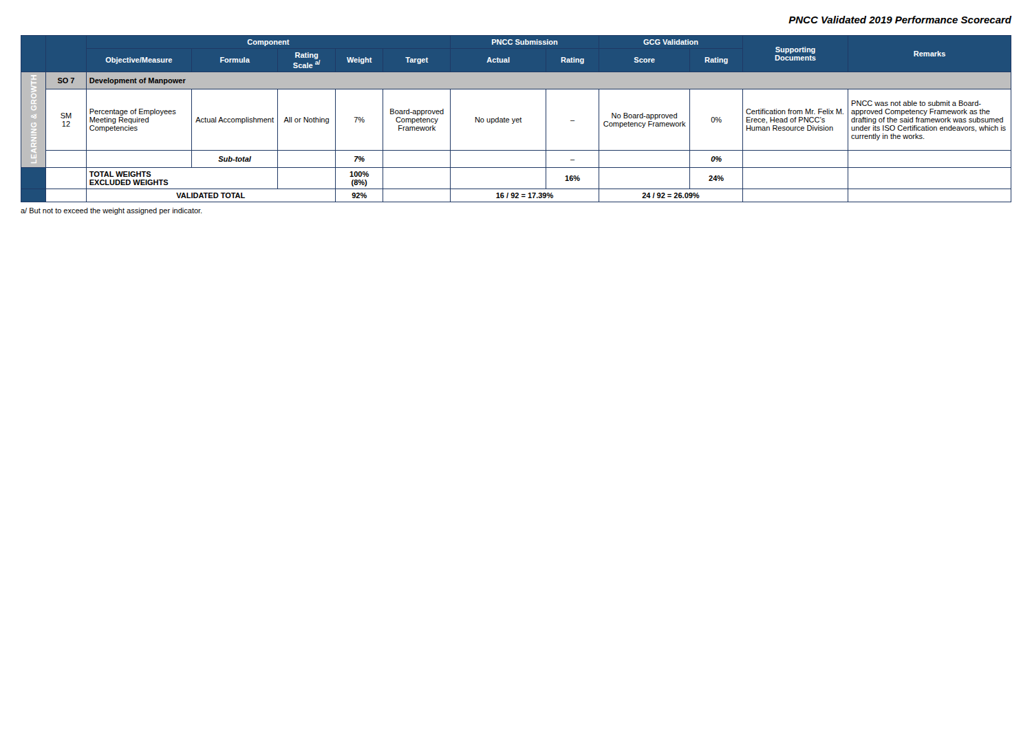PNCC Validated 2019 Performance Scorecard
| | | Component | PNCC Submission | GCG Validation | Supporting Documents | Remarks |
| --- | --- | --- | --- | --- | --- | --- |
| Objective/Measure | Formula | Rating Scale a/ | Weight | Target | Actual | Rating | Score | Rating |
| LEARNING & GROWTH | SO 7 | Development of Manpower |
| SM 12 | Percentage of Employees Meeting Required Competencies | Actual Accomplishment | All or Nothing | 7% | Board-approved Competency Framework | No update yet | – | No Board-approved Competency Framework | 0% | Certification from Mr. Felix M. Erece, Head of PNCC’s Human Resource Division | PNCC was not able to submit a Board-approved Competency Framework as the drafting of the said framework was subsumed under its ISO Certification endeavors, which is currently in the works. |
| | | Sub-total | | 7% | | | – | | 0% | | |
| | | TOTAL WEIGHTS EXCLUDED WEIGHTS | | 100% (8%) | | | 16% | | 24% | | |
| | | VALIDATED TOTAL | 92% | | 16 / 92 = 17.39% | 24 / 92 = 26.09% | | |
a/ But not to exceed the weight assigned per indicator.